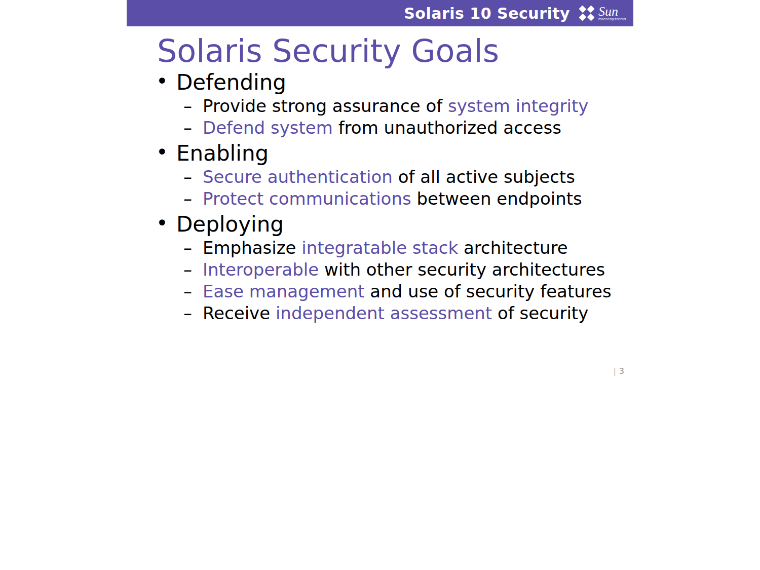Solaris 10 Security
Sunmicrosystems
Solaris Security Goals
Defending
Provide strong assurance of system integrity
Defend system from unauthorized access
Enabling
Secure authentication of all active subjects
Protect communications between endpoints
Deploying
Emphasize integratable stack architecture
Interoperable with other security architectures
Ease management and use of security features
Receive independent assessment of security
|3